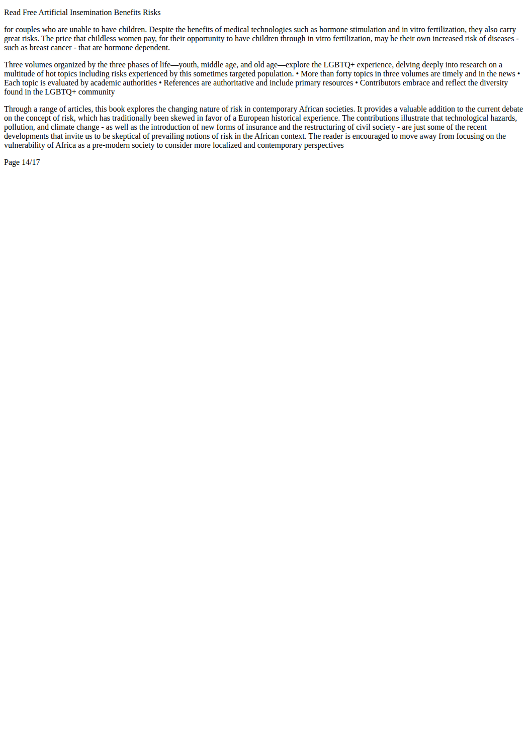Read Free Artificial Insemination Benefits Risks
for couples who are unable to have children. Despite the benefits of medical technologies such as hormone stimulation and in vitro fertilization, they also carry great risks. The price that childless women pay, for their opportunity to have children through in vitro fertilization, may be their own increased risk of diseases - such as breast cancer - that are hormone dependent.
Three volumes organized by the three phases of life—youth, middle age, and old age—explore the LGBTQ+ experience, delving deeply into research on a multitude of hot topics including risks experienced by this sometimes targeted population. • More than forty topics in three volumes are timely and in the news • Each topic is evaluated by academic authorities • References are authoritative and include primary resources • Contributors embrace and reflect the diversity found in the LGBTQ+ community
Through a range of articles, this book explores the changing nature of risk in contemporary African societies. It provides a valuable addition to the current debate on the concept of risk, which has traditionally been skewed in favor of a European historical experience. The contributions illustrate that technological hazards, pollution, and climate change - as well as the introduction of new forms of insurance and the restructuring of civil society - are just some of the recent developments that invite us to be skeptical of prevailing notions of risk in the African context. The reader is encouraged to move away from focusing on the vulnerability of Africa as a pre-modern society to consider more localized and contemporary perspectives
Page 14/17